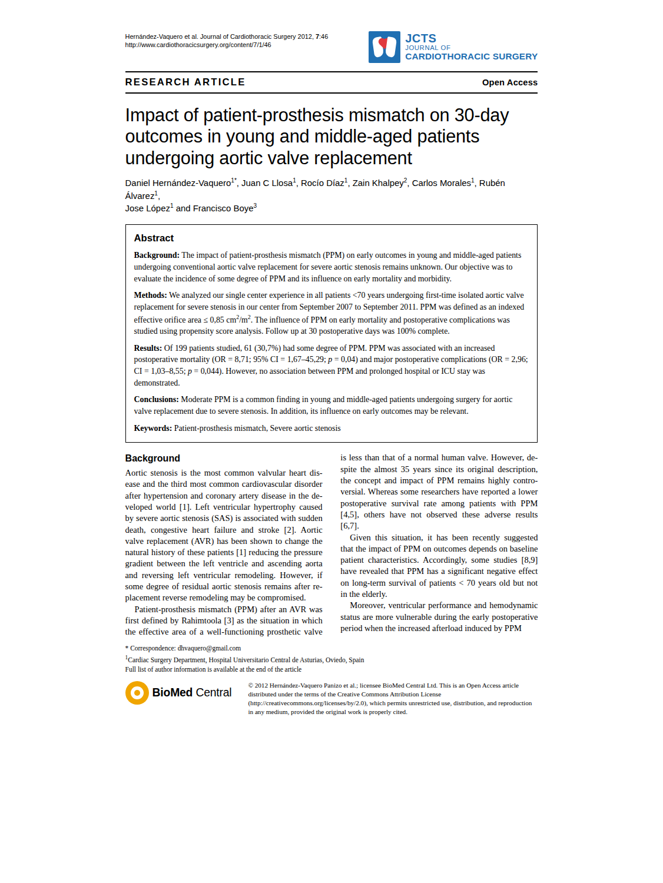Hernández-Vaquero et al. Journal of Cardiothoracic Surgery 2012, 7:46
http://www.cardiothoracicsurgery.org/content/7/1/46
JCTS
JOURNAL OF
CARDIOTHORACIC SURGERY
Research article
Open Access
Impact of patient-prosthesis mismatch on 30-day outcomes in young and middle-aged patients undergoing aortic valve replacement
Daniel Hernández-Vaquero1*, Juan C Llosa1, Rocío Díaz1, Zain Khalpey2, Carlos Morales1, Rubén Álvarez1,
Jose López1 and Francisco Boye3
Abstract
Background: The impact of patient-prosthesis mismatch (PPM) on early outcomes in young and middle-aged patients undergoing conventional aortic valve replacement for severe aortic stenosis remains unknown. Our objective was to evaluate the incidence of some degree of PPM and its influence on early mortality and morbidity.
Methods: We analyzed our single center experience in all patients <70 years undergoing first-time isolated aortic valve replacement for severe stenosis in our center from September 2007 to September 2011. PPM was defined as an indexed effective orifice area ≤ 0,85 cm2/m2. The influence of PPM on early mortality and postoperative complications was studied using propensity score analysis. Follow up at 30 postoperative days was 100% complete.
Results: Of 199 patients studied, 61 (30,7%) had some degree of PPM. PPM was associated with an increased postoperative mortality (OR = 8,71; 95% CI = 1,67–45,29; p = 0,04) and major postoperative complications (OR = 2,96; CI = 1,03–8,55; p = 0,044). However, no association between PPM and prolonged hospital or ICU stay was demonstrated.
Conclusions: Moderate PPM is a common finding in young and middle-aged patients undergoing surgery for aortic valve replacement due to severe stenosis. In addition, its influence on early outcomes may be relevant.
Keywords: Patient-prosthesis mismatch, Severe aortic stenosis
Background
Aortic stenosis is the most common valvular heart disease and the third most common cardiovascular disorder after hypertension and coronary artery disease in the developed world [1]. Left ventricular hypertrophy caused by severe aortic stenosis (SAS) is associated with sudden death, congestive heart failure and stroke [2]. Aortic valve replacement (AVR) has been shown to change the natural history of these patients [1] reducing the pressure gradient between the left ventricle and ascending aorta and reversing left ventricular remodeling. However, if some degree of residual aortic stenosis remains after replacement reverse remodeling may be compromised.
Patient-prosthesis mismatch (PPM) after an AVR was first defined by Rahimtoola [3] as the situation in which the effective area of a well-functioning prosthetic valve is less than that of a normal human valve. However, despite the almost 35 years since its original description, the concept and impact of PPM remains highly controversial. Whereas some researchers have reported a lower postoperative survival rate among patients with PPM [4,5], others have not observed these adverse results [6,7].
Given this situation, it has been recently suggested that the impact of PPM on outcomes depends on baseline patient characteristics. Accordingly, some studies [8,9] have revealed that PPM has a significant negative effect on long-term survival of patients < 70 years old but not in the elderly.
Moreover, ventricular performance and hemodynamic status are more vulnerable during the early postoperative period when the increased afterload induced by PPM
* Correspondence: dhvaquero@gmail.com
1Cardiac Surgery Department, Hospital Universitario Central de Asturias, Oviedo, Spain
Full list of author information is available at the end of the article
Bio Med Central
© 2012 Hernández-Vaquero Panizo et al.; licensee BioMed Central Ltd. This is an Open Access article distributed under the terms of the Creative Commons Attribution License (http://creativecommons.org/licenses/by/2.0), which permits unrestricted use, distribution, and reproduction in any medium, provided the original work is properly cited.